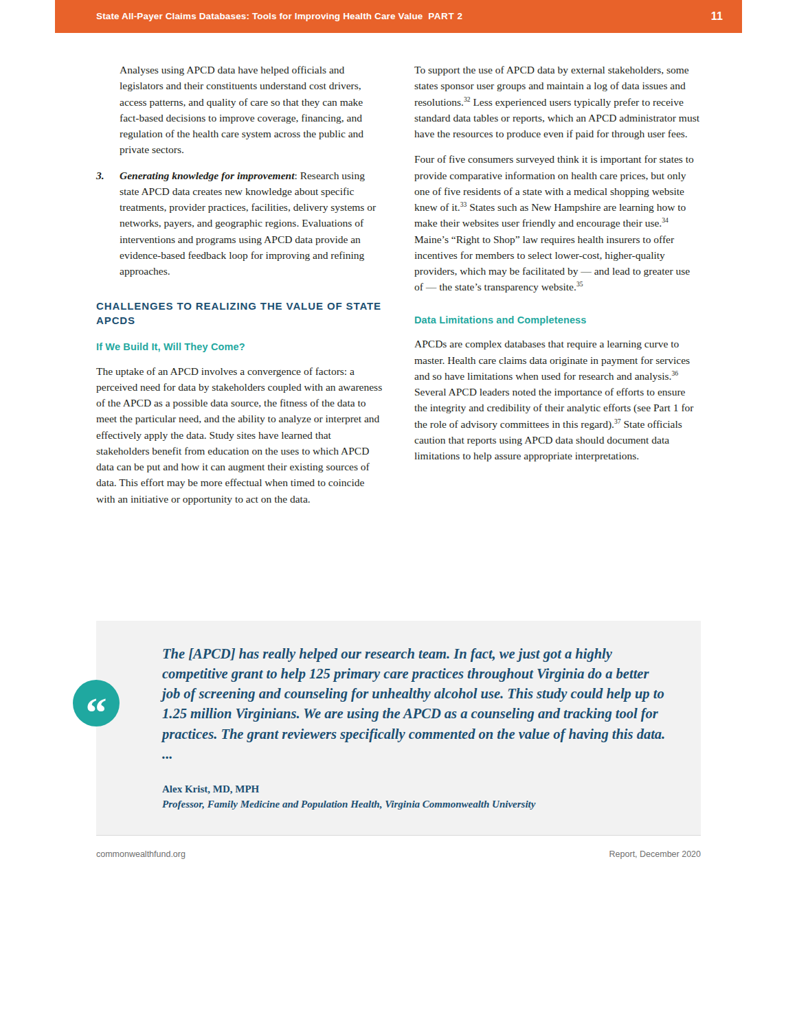State All-Payer Claims Databases: Tools for Improving Health Care Value PART 2
11
Analyses using APCD data have helped officials and legislators and their constituents understand cost drivers, access patterns, and quality of care so that they can make fact-based decisions to improve coverage, financing, and regulation of the health care system across the public and private sectors.
3. Generating knowledge for improvement: Research using state APCD data creates new knowledge about specific treatments, provider practices, facilities, delivery systems or networks, payers, and geographic regions. Evaluations of interventions and programs using APCD data provide an evidence-based feedback loop for improving and refining approaches.
Challenges to Realizing the Value of State APCDs
If We Build It, Will They Come?
The uptake of an APCD involves a convergence of factors: a perceived need for data by stakeholders coupled with an awareness of the APCD as a possible data source, the fitness of the data to meet the particular need, and the ability to analyze or interpret and effectively apply the data. Study sites have learned that stakeholders benefit from education on the uses to which APCD data can be put and how it can augment their existing sources of data. This effort may be more effectual when timed to coincide with an initiative or opportunity to act on the data.
To support the use of APCD data by external stakeholders, some states sponsor user groups and maintain a log of data issues and resolutions.32 Less experienced users typically prefer to receive standard data tables or reports, which an APCD administrator must have the resources to produce even if paid for through user fees.
Four of five consumers surveyed think it is important for states to provide comparative information on health care prices, but only one of five residents of a state with a medical shopping website knew of it.33 States such as New Hampshire are learning how to make their websites user friendly and encourage their use.34 Maine’s “Right to Shop” law requires health insurers to offer incentives for members to select lower-cost, higher-quality providers, which may be facilitated by — and lead to greater use of — the state’s transparency website.35
Data Limitations and Completeness
APCDs are complex databases that require a learning curve to master. Health care claims data originate in payment for services and so have limitations when used for research and analysis.36 Several APCD leaders noted the importance of efforts to ensure the integrity and credibility of their analytic efforts (see Part 1 for the role of advisory committees in this regard).37 State officials caution that reports using APCD data should document data limitations to help assure appropriate interpretations.
“
The [APCD] has really helped our research team. In fact, we just got a highly competitive grant to help 125 primary care practices throughout Virginia do a better job of screening and counseling for unhealthy alcohol use. This study could help up to 1.25 million Virginians. We are using the APCD as a counseling and tracking tool for practices. The grant reviewers specifically commented on the value of having this data. ...
Alex Krist, MD, MPH
Professor, Family Medicine and Population Health, Virginia Commonwealth University
commonwealthfund.org
Report, December 2020